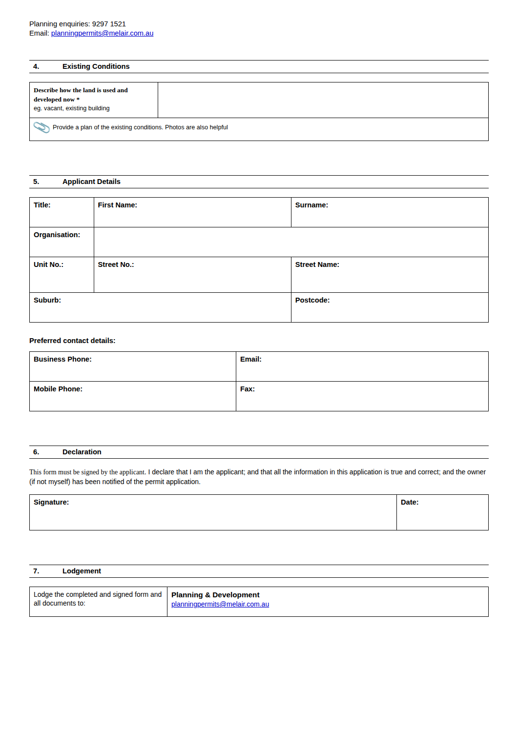Planning enquiries: 9297 1521
Email: planningpermits@melair.com.au
4. Existing Conditions
| Describe how the land is used and developed now * eg. vacant, existing building | |
| 📎 Provide a plan of the existing conditions. Photos are also helpful |
5. Applicant Details
| Title: | First Name: | Surname: |
| Organisation: | |
| Unit No.: | Street No.: | Street Name: |
| Suburb: | Postcode: |
Preferred contact details:
| Business Phone: | Email: |
| Mobile Phone: | Fax: |
6. Declaration
This form must be signed by the applicant. I declare that I am the applicant; and that all the information in this application is true and correct; and the owner (if not myself) has been notified of the permit application.
| Signature: | Date: |
7. Lodgement
| Lodge the completed and signed form and all documents to: | Planning & Development planningpermits@melair.com.au |